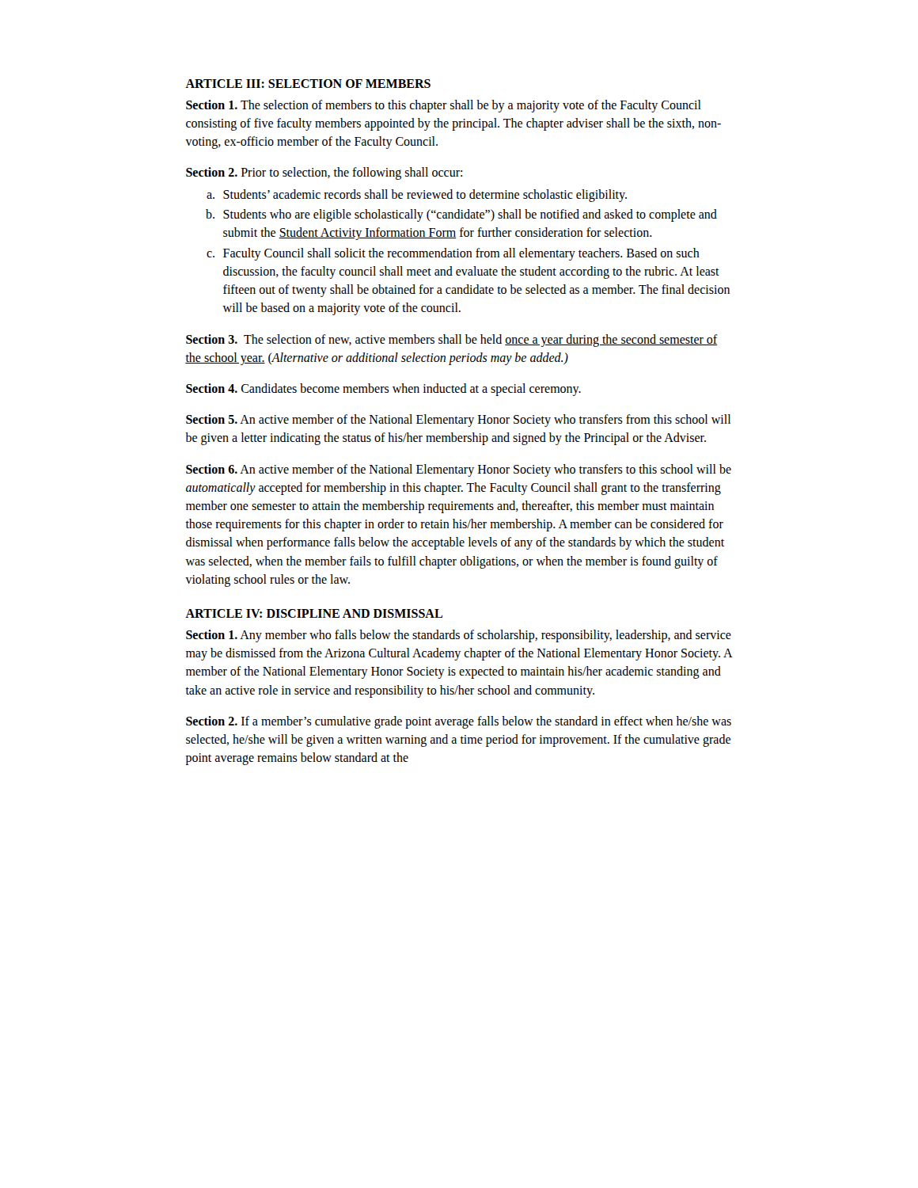ARTICLE III: SELECTION OF MEMBERS
Section 1. The selection of members to this chapter shall be by a majority vote of the Faculty Council consisting of five faculty members appointed by the principal. The chapter adviser shall be the sixth, non-voting, ex-officio member of the Faculty Council.
Section 2. Prior to selection, the following shall occur:
Students’ academic records shall be reviewed to determine scholastic eligibility.
Students who are eligible scholastically (“candidate”) shall be notified and asked to complete and submit the Student Activity Information Form for further consideration for selection.
Faculty Council shall solicit the recommendation from all elementary teachers. Based on such discussion, the faculty council shall meet and evaluate the student according to the rubric. At least fifteen out of twenty shall be obtained for a candidate to be selected as a member. The final decision will be based on a majority vote of the council.
Section 3. The selection of new, active members shall be held once a year during the second semester of the school year. (Alternative or additional selection periods may be added.)
Section 4. Candidates become members when inducted at a special ceremony.
Section 5. An active member of the National Elementary Honor Society who transfers from this school will be given a letter indicating the status of his/her membership and signed by the Principal or the Adviser.
Section 6. An active member of the National Elementary Honor Society who transfers to this school will be automatically accepted for membership in this chapter. The Faculty Council shall grant to the transferring member one semester to attain the membership requirements and, thereafter, this member must maintain those requirements for this chapter in order to retain his/her membership. A member can be considered for dismissal when performance falls below the acceptable levels of any of the standards by which the student was selected, when the member fails to fulfill chapter obligations, or when the member is found guilty of violating school rules or the law.
ARTICLE IV: DISCIPLINE AND DISMISSAL
Section 1. Any member who falls below the standards of scholarship, responsibility, leadership, and service may be dismissed from the Arizona Cultural Academy chapter of the National Elementary Honor Society. A member of the National Elementary Honor Society is expected to maintain his/her academic standing and take an active role in service and responsibility to his/her school and community.
Section 2. If a member’s cumulative grade point average falls below the standard in effect when he/she was selected, he/she will be given a written warning and a time period for improvement. If the cumulative grade point average remains below standard at the